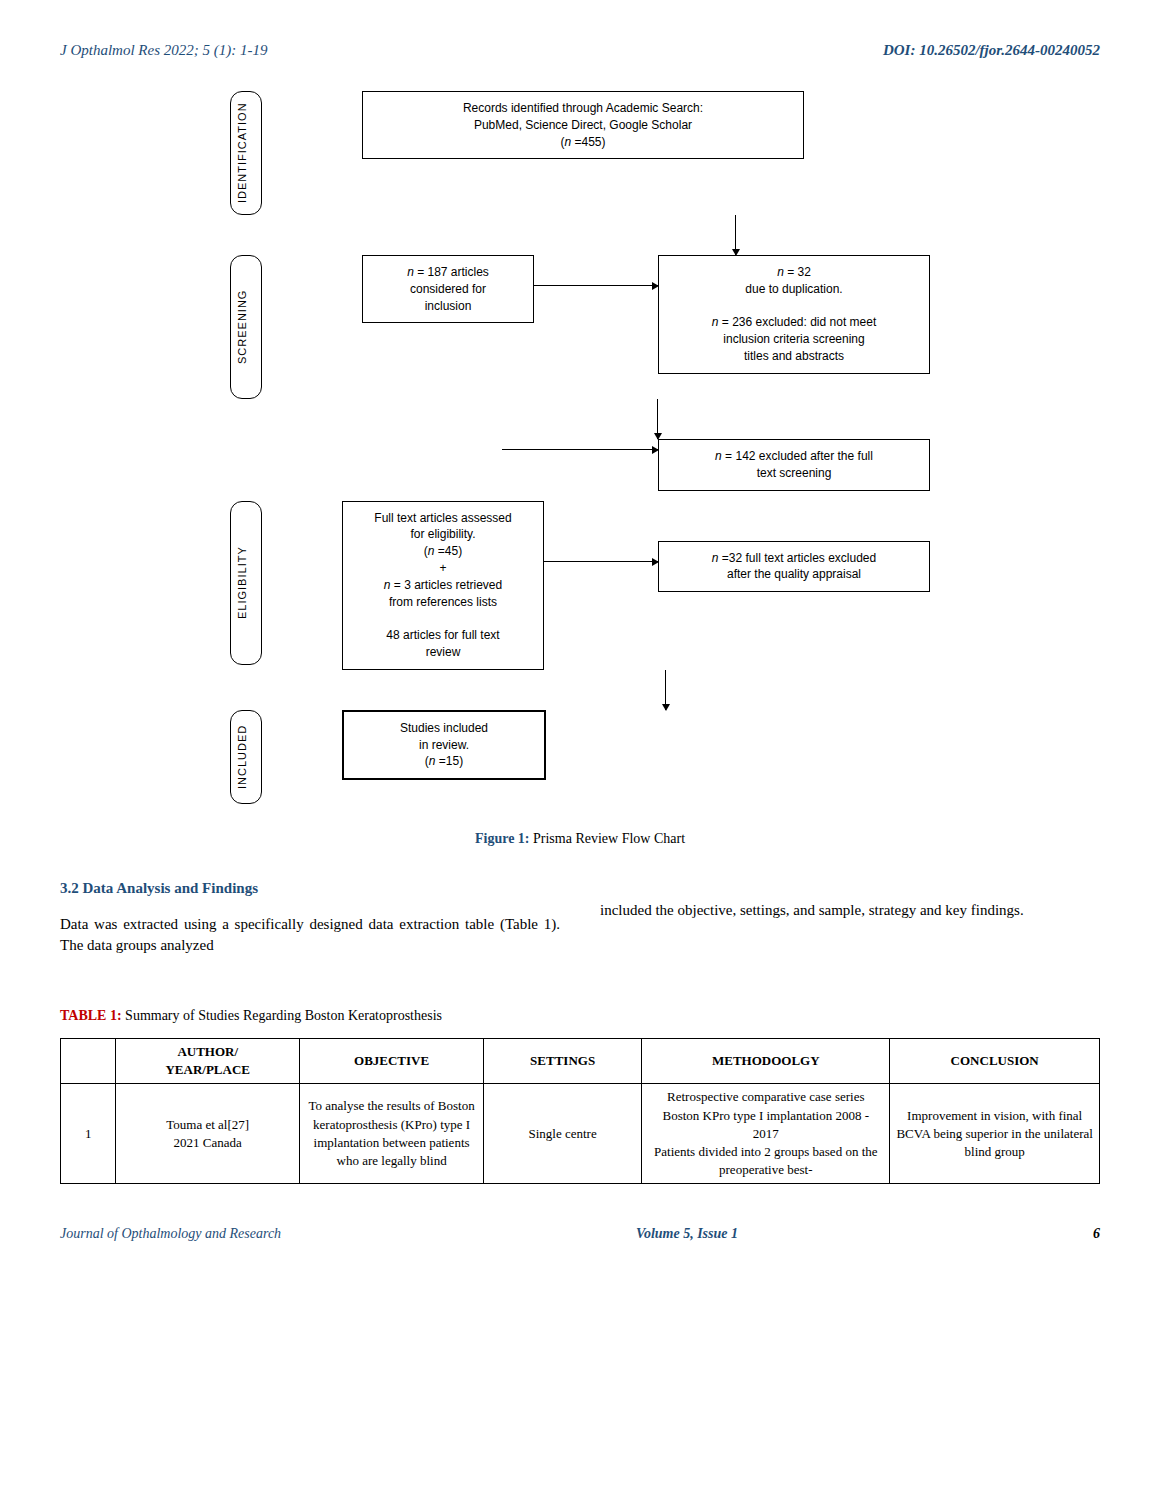J Opthalmol Res 2022; 5 (1): 1-19
DOI: 10.26502/fjor.2644-00240052
IDENTIFICATION
Records identified through Academic Search:
PubMed, Science Direct, Google Scholar
(n =455)
SCREENING
n = 187 articles
considered for
inclusion
n = 32
due to duplication.
n = 236 excluded: did not meet
inclusion criteria screening
titles and abstracts
n = 142 excluded after the full
text screening
ELIGIBILITY
Full text articles assessed
for eligibility.
(n =45)
+
n = 3 articles retrieved
from references lists
48 articles for full text
review
n =32 full text articles excluded
after the quality appraisal
INCLUDED
Studies included
in review.
(n =15)
Figure 1: Prisma Review Flow Chart
3.2 Data Analysis and Findings
Data was extracted using a specifically designed data extraction table (Table 1). The data groups analyzed
included the objective, settings, and sample, strategy and key findings.
TABLE 1: Summary of Studies Regarding Boston Keratoprosthesis
| | AUTHOR/ YEAR/PLACE | OBJECTIVE | SETTINGS | METHODOOLGY | CONCLUSION |
| --- | --- | --- | --- | --- | --- |
| 1 | Touma et al[27] 2021 Canada | To analyse the results of Boston keratoprosthesis (KPro) type I implantation between patients who are legally blind | Single centre | Retrospective comparative case series Boston KPro type I implantation 2008 - 2017 Patients divided into 2 groups based on the preoperative best- | Improvement in vision, with final BCVA being superior in the unilateral blind group |
Journal of Opthalmology and Research
Volume 5, Issue 1
6